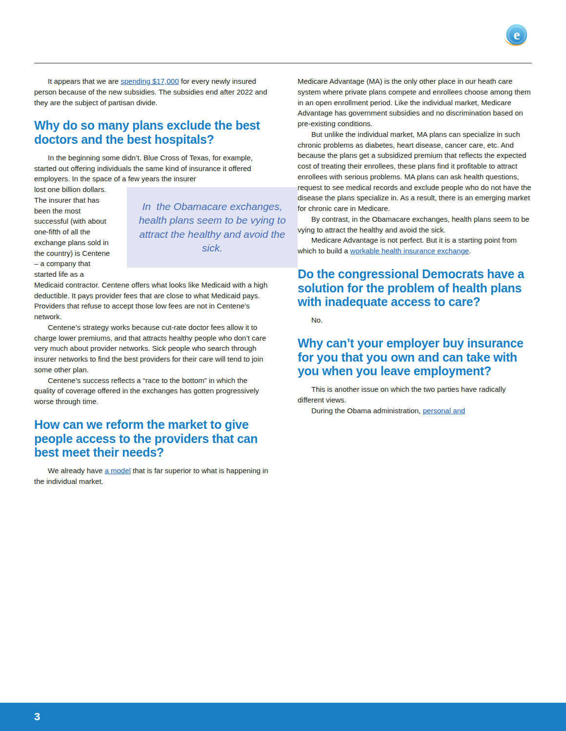e
It appears that we are spending $17,000 for every newly insured person because of the new subsidies. The subsidies end after 2022 and they are the subject of partisan divide.
Why do so many plans exclude the best doctors and the best hospitals?
In the beginning some didn’t. Blue Cross of Texas, for example, started out offering individuals the same kind of insurance it offered employers. In the space of a few years the insurer
In the Obamacare exchanges, health plans seem to be vying to attract the healthy and avoid the sick.
lost one billion dollars. The insurer that has been the most successful (with about one-fifth of all the exchange plans sold in the country) is Centene – a company that started life as a Medicaid contractor. Centene offers what looks like Medicaid with a high deductible. It pays provider fees that are close to what Medicaid pays. Providers that refuse to accept those low fees are not in Centene’s network.
Centene’s strategy works because cut-rate doctor fees allow it to charge lower premiums, and that attracts healthy people who don’t care very much about provider networks. Sick people who search through insurer networks to find the best providers for their care will tend to join some other plan.
Centene’s success reflects a “race to the bottom” in which the quality of coverage offered in the exchanges has gotten progressively worse through time.
How can we reform the market to give people access to the providers that can best meet their needs?
We already have a model that is far superior to what is happening in the individual market.
Medicare Advantage (MA) is the only other place in our heath care system where private plans compete and enrollees choose among them in an open enrollment period. Like the individual market, Medicare Advantage has government subsidies and no discrimination based on pre-existing conditions.
But unlike the individual market, MA plans can specialize in such chronic problems as diabetes, heart disease, cancer care, etc. And because the plans get a subsidized premium that reflects the expected cost of treating their enrollees, these plans find it profitable to attract enrollees with serious problems. MA plans can ask health questions, request to see medical records and exclude people who do not have the disease the plans specialize in. As a result, there is an emerging market for chronic care in Medicare.
By contrast, in the Obamacare exchanges, health plans seem to be vying to attract the healthy and avoid the sick.
Medicare Advantage is not perfect. But it is a starting point from which to build a workable health insurance exchange.
Do the congressional Democrats have a solution for the problem of health plans with inadequate access to care?
No.
Why can’t your employer buy insurance for you that you own and can take with you when you leave employment?
This is another issue on which the two parties have radically different views.
During the Obama administration, personal and
3